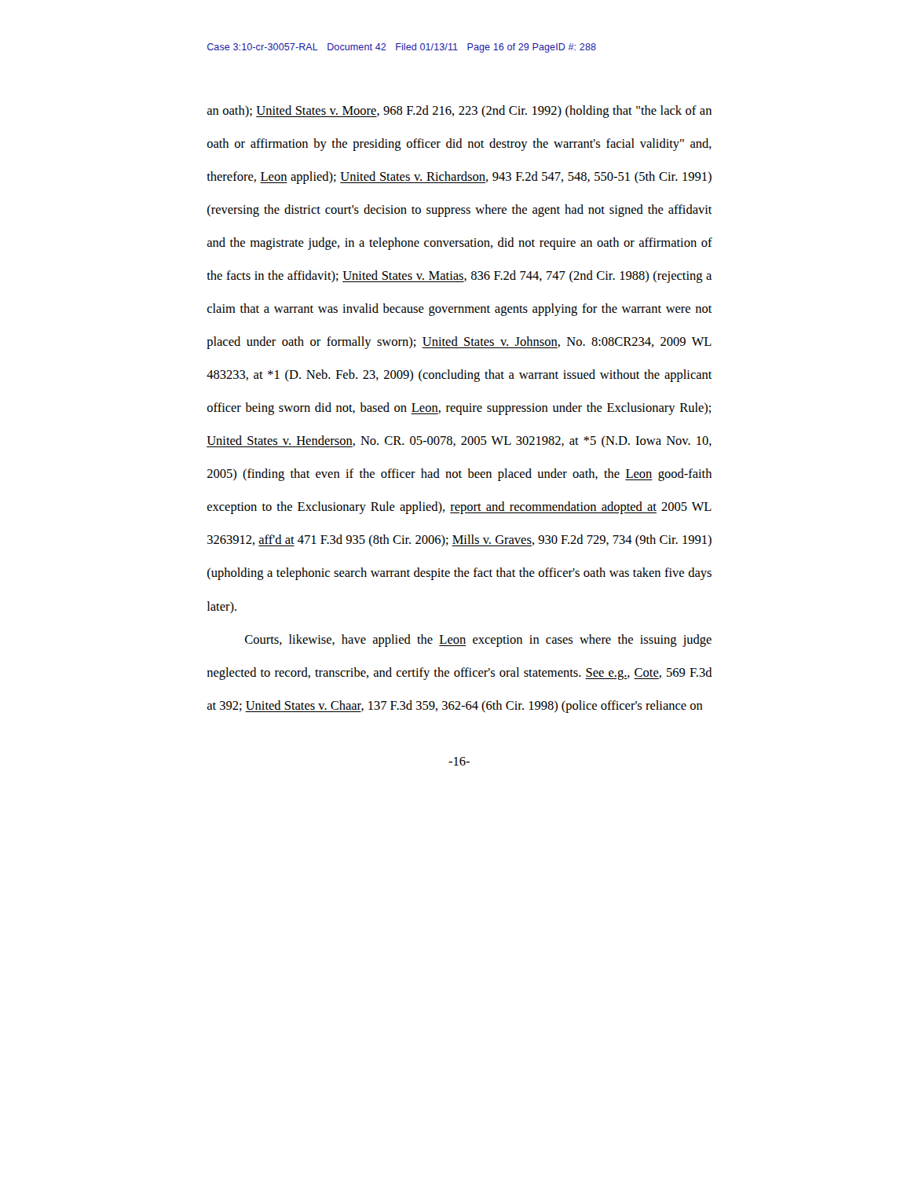Case 3:10-cr-30057-RAL Document 42 Filed 01/13/11 Page 16 of 29 PageID #: 288
an oath); United States v. Moore, 968 F.2d 216, 223 (2nd Cir. 1992) (holding that "the lack of an oath or affirmation by the presiding officer did not destroy the warrant's facial validity" and, therefore, Leon applied); United States v. Richardson, 943 F.2d 547, 548, 550-51 (5th Cir. 1991) (reversing the district court's decision to suppress where the agent had not signed the affidavit and the magistrate judge, in a telephone conversation, did not require an oath or affirmation of the facts in the affidavit); United States v. Matias, 836 F.2d 744, 747 (2nd Cir. 1988) (rejecting a claim that a warrant was invalid because government agents applying for the warrant were not placed under oath or formally sworn); United States v. Johnson, No. 8:08CR234, 2009 WL 483233, at *1 (D. Neb. Feb. 23, 2009) (concluding that a warrant issued without the applicant officer being sworn did not, based on Leon, require suppression under the Exclusionary Rule); United States v. Henderson, No. CR. 05-0078, 2005 WL 3021982, at *5 (N.D. Iowa Nov. 10, 2005) (finding that even if the officer had not been placed under oath, the Leon good-faith exception to the Exclusionary Rule applied), report and recommendation adopted at 2005 WL 3263912, aff'd at 471 F.3d 935 (8th Cir. 2006); Mills v. Graves, 930 F.2d 729, 734 (9th Cir. 1991) (upholding a telephonic search warrant despite the fact that the officer's oath was taken five days later).
Courts, likewise, have applied the Leon exception in cases where the issuing judge neglected to record, transcribe, and certify the officer's oral statements. See e.g., Cote, 569 F.3d at 392; United States v. Chaar, 137 F.3d 359, 362-64 (6th Cir. 1998) (police officer's reliance on
-16-